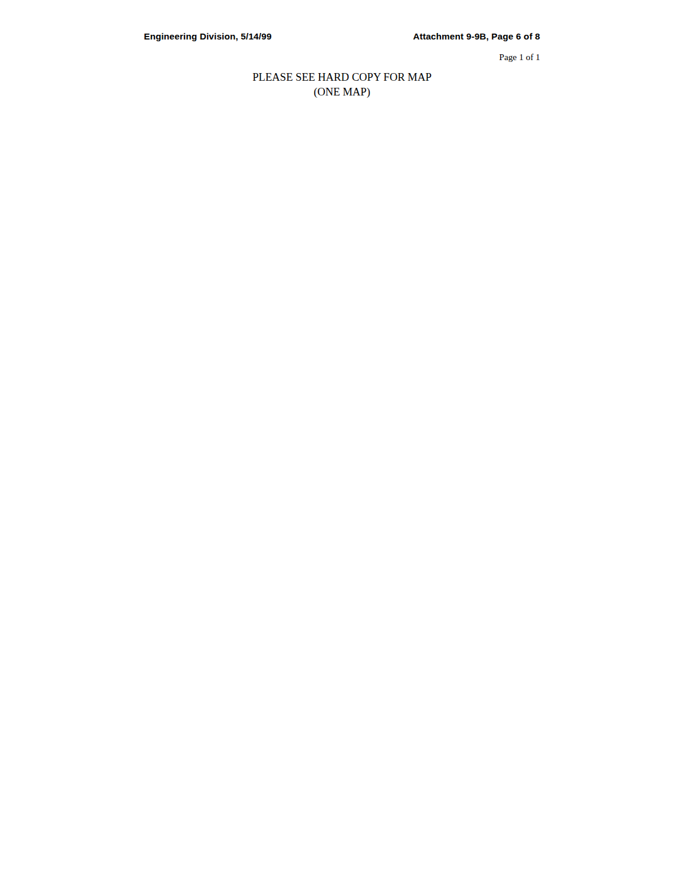Engineering Division, 5/14/99
Attachment 9-9B, Page 6 of 8
Page 1 of 1
PLEASE SEE HARD COPY FOR MAP (ONE MAP)